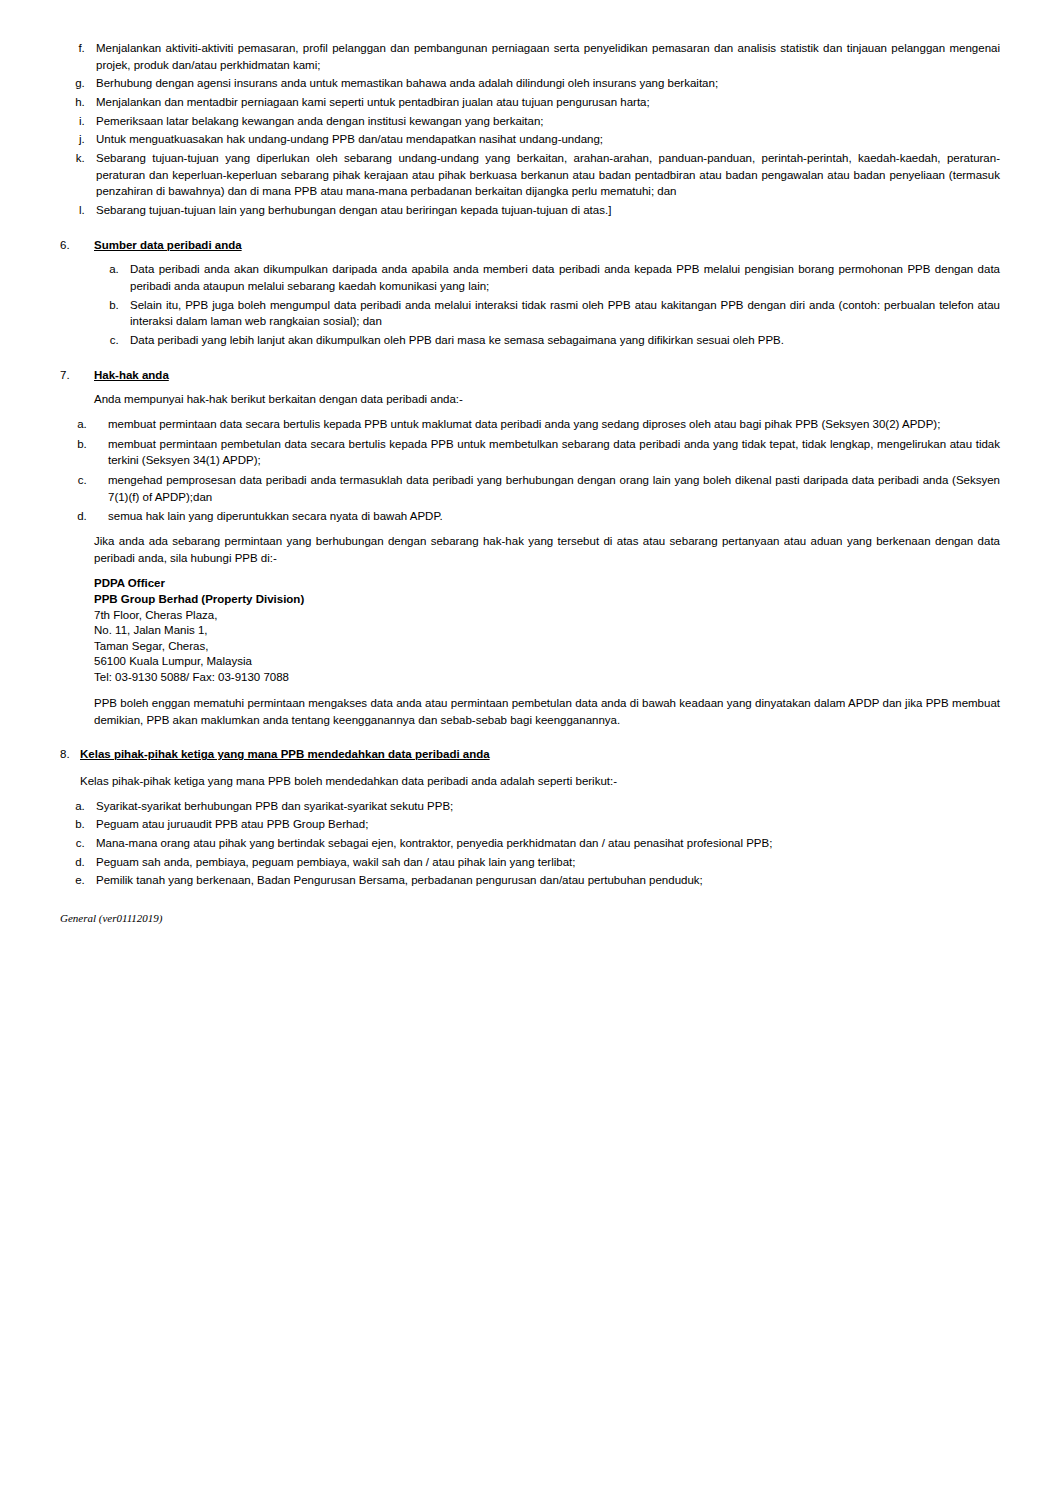Menjalankan aktiviti-aktiviti pemasaran, profil pelanggan dan pembangunan perniagaan serta penyelidikan pemasaran dan analisis statistik dan tinjauan pelanggan mengenai projek, produk dan/atau perkhidmatan kami;
Berhubung dengan agensi insurans anda untuk memastikan bahawa anda adalah dilindungi oleh insurans yang berkaitan;
Menjalankan dan mentadbir perniagaan kami seperti untuk pentadbiran jualan atau tujuan pengurusan harta;
Pemeriksaan latar belakang kewangan anda dengan institusi kewangan yang berkaitan;
Untuk menguatkuasakan hak undang-undang PPB dan/atau mendapatkan nasihat undang-undang;
Sebarang tujuan-tujuan yang diperlukan oleh sebarang undang-undang yang berkaitan, arahan-arahan, panduan-panduan, perintah-perintah, kaedah-kaedah, peraturan-peraturan dan keperluan-keperluan sebarang pihak kerajaan atau pihak berkuasa berkanun atau badan pentadbiran atau badan pengawalan atau badan penyeliaan (termasuk penzahiran di bawahnya) dan di mana PPB atau mana-mana perbadanan berkaitan dijangka perlu mematuhi; dan
Sebarang tujuan-tujuan lain yang berhubungan dengan atau beriringan kepada tujuan-tujuan di atas.]
6.
Sumber data peribadi anda
Data peribadi anda akan dikumpulkan daripada anda apabila anda memberi data peribadi anda kepada PPB melalui pengisian borang permohonan PPB dengan data peribadi anda ataupun melalui sebarang kaedah komunikasi yang lain;
Selain itu, PPB juga boleh mengumpul data peribadi anda melalui interaksi tidak rasmi oleh PPB atau kakitangan PPB dengan diri anda (contoh: perbualan telefon atau interaksi dalam laman web rangkaian sosial); dan
Data peribadi yang lebih lanjut akan dikumpulkan oleh PPB dari masa ke semasa sebagaimana yang difikirkan sesuai oleh PPB.
7.
Hak-hak anda
Anda mempunyai hak-hak berikut berkaitan dengan data peribadi anda:-
membuat permintaan data secara bertulis kepada PPB untuk maklumat data peribadi anda yang sedang diproses oleh atau bagi pihak PPB (Seksyen 30(2) APDP);
membuat permintaan pembetulan data secara bertulis kepada PPB untuk membetulkan sebarang data peribadi anda yang tidak tepat, tidak lengkap, mengelirukan atau tidak terkini (Seksyen 34(1) APDP);
mengehad pemprosesan data peribadi anda termasuklah data peribadi yang berhubungan dengan orang lain yang boleh dikenal pasti daripada data peribadi anda (Seksyen 7(1)(f) of APDP);dan
semua hak lain yang diperuntukkan secara nyata di bawah APDP.
Jika anda ada sebarang permintaan yang berhubungan dengan sebarang hak-hak yang tersebut di atas atau sebarang pertanyaan atau aduan yang berkenaan dengan data peribadi anda, sila hubungi PPB di:-
PDPA Officer
PPB Group Berhad (Property Division)
7th Floor, Cheras Plaza,
No. 11, Jalan Manis 1,
Taman Segar, Cheras,
56100 Kuala Lumpur, Malaysia
Tel: 03-9130 5088/ Fax: 03-9130 7088
PPB boleh enggan mematuhi permintaan mengakses data anda atau permintaan pembetulan data anda di bawah keadaan yang dinyatakan dalam APDP dan jika PPB membuat demikian, PPB akan maklumkan anda tentang keengganannya dan sebab-sebab bagi keengganannya.
8.
Kelas pihak-pihak ketiga yang mana PPB mendedahkan data peribadi anda
Kelas pihak-pihak ketiga yang mana PPB boleh mendedahkan data peribadi anda adalah seperti berikut:-
Syarikat-syarikat berhubungan PPB dan syarikat-syarikat sekutu PPB;
Peguam atau juruaudit PPB atau PPB Group Berhad;
Mana-mana orang atau pihak yang bertindak sebagai ejen, kontraktor, penyedia perkhidmatan dan / atau penasihat profesional PPB;
Peguam sah anda, pembiaya, peguam pembiaya, wakil sah dan / atau pihak lain yang terlibat;
Pemilik tanah yang berkenaan, Badan Pengurusan Bersama, perbadanan pengurusan dan/atau pertubuhan penduduk;
General (ver01112019)